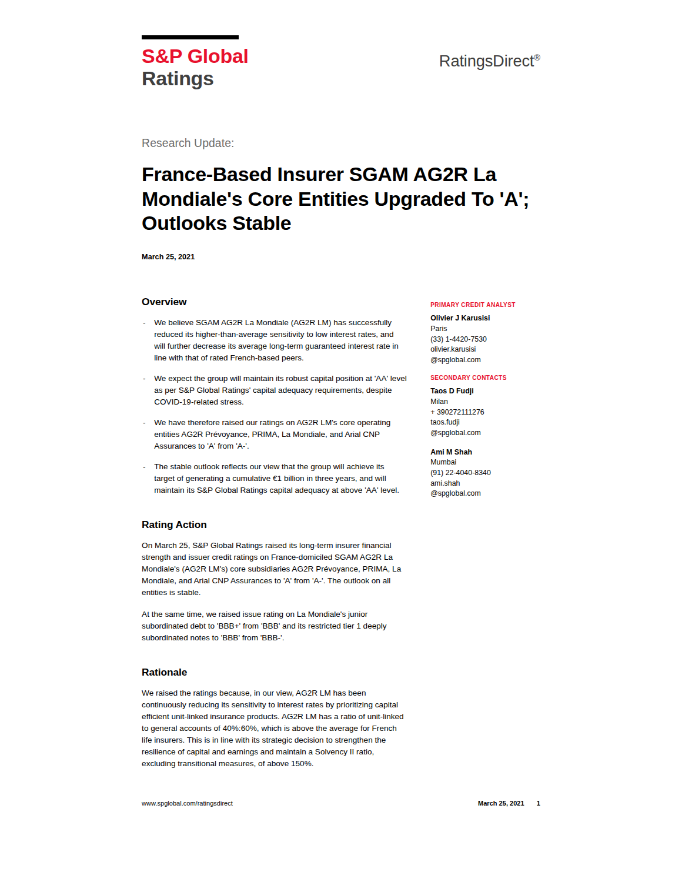S&P Global
Ratings
RatingsDirect®
Research Update:
France-Based Insurer SGAM AG2R La Mondiale's Core Entities Upgraded To 'A'; Outlooks Stable
March 25, 2021
Overview
We believe SGAM AG2R La Mondiale (AG2R LM) has successfully reduced its higher-than-average sensitivity to low interest rates, and will further decrease its average long-term guaranteed interest rate in line with that of rated French-based peers.
We expect the group will maintain its robust capital position at 'AA' level as per S&P Global Ratings' capital adequacy requirements, despite COVID-19-related stress.
We have therefore raised our ratings on AG2R LM's core operating entities AG2R Prévoyance, PRIMA, La Mondiale, and Arial CNP Assurances to 'A' from 'A-'.
The stable outlook reflects our view that the group will achieve its target of generating a cumulative €1 billion in three years, and will maintain its S&P Global Ratings capital adequacy at above 'AA' level.
Rating Action
On March 25, S&P Global Ratings raised its long-term insurer financial strength and issuer credit ratings on France-domiciled SGAM AG2R La Mondiale's (AG2R LM's) core subsidiaries AG2R Prévoyance, PRIMA, La Mondiale, and Arial CNP Assurances to 'A' from 'A-'. The outlook on all entities is stable.
At the same time, we raised issue rating on La Mondiale's junior subordinated debt to 'BBB+' from 'BBB' and its restricted tier 1 deeply subordinated notes to 'BBB' from 'BBB-'.
Rationale
We raised the ratings because, in our view, AG2R LM has been continuously reducing its sensitivity to interest rates by prioritizing capital efficient unit-linked insurance products. AG2R LM has a ratio of unit-linked to general accounts of 40%:60%, which is above the average for French life insurers. This is in line with its strategic decision to strengthen the resilience of capital and earnings and maintain a Solvency II ratio, excluding transitional measures, of above 150%.
PRIMARY CREDIT ANALYST
Olivier J Karusisi
Paris
(33) 1-4420-7530
olivier.karusisi
@spglobal.com
SECONDARY CONTACTS
Taos D Fudji
Milan
+ 390272111276
taos.fudji
@spglobal.com
Ami M Shah
Mumbai
(91) 22-4040-8340
ami.shah
@spglobal.com
www.spglobal.com/ratingsdirect March 25, 20211